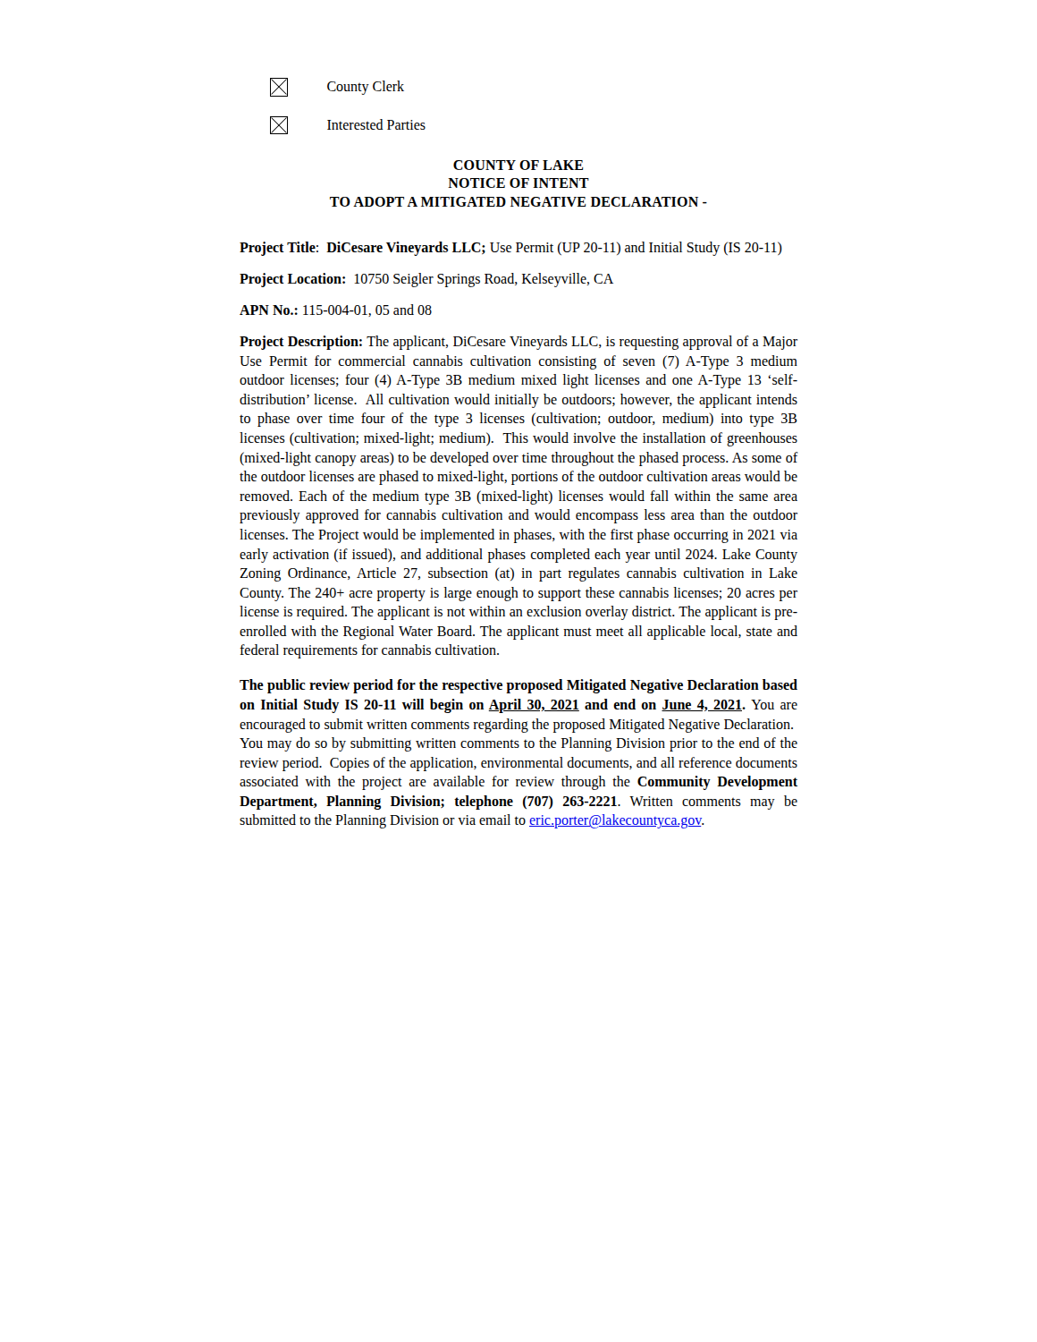County Clerk
Interested Parties
COUNTY OF LAKE
NOTICE OF INTENT
TO ADOPT A MITIGATED NEGATIVE DECLARATION -
Project Title: DiCesare Vineyards LLC; Use Permit (UP 20-11) and Initial Study (IS 20-11)
Project Location: 10750 Seigler Springs Road, Kelseyville, CA
APN No.: 115-004-01, 05 and 08
Project Description: The applicant, DiCesare Vineyards LLC, is requesting approval of a Major Use Permit for commercial cannabis cultivation consisting of seven (7) A-Type 3 medium outdoor licenses; four (4) A-Type 3B medium mixed light licenses and one A-Type 13 ‘self-distribution’ license. All cultivation would initially be outdoors; however, the applicant intends to phase over time four of the type 3 licenses (cultivation; outdoor, medium) into type 3B licenses (cultivation; mixed-light; medium). This would involve the installation of greenhouses (mixed-light canopy areas) to be developed over time throughout the phased process. As some of the outdoor licenses are phased to mixed-light, portions of the outdoor cultivation areas would be removed. Each of the medium type 3B (mixed-light) licenses would fall within the same area previously approved for cannabis cultivation and would encompass less area than the outdoor licenses. The Project would be implemented in phases, with the first phase occurring in 2021 via early activation (if issued), and additional phases completed each year until 2024. Lake County Zoning Ordinance, Article 27, subsection (at) in part regulates cannabis cultivation in Lake County. The 240+ acre property is large enough to support these cannabis licenses; 20 acres per license is required. The applicant is not within an exclusion overlay district. The applicant is pre-enrolled with the Regional Water Board. The applicant must meet all applicable local, state and federal requirements for cannabis cultivation.
The public review period for the respective proposed Mitigated Negative Declaration based on Initial Study IS 20-11 will begin on April 30, 2021 and end on June 4, 2021. You are encouraged to submit written comments regarding the proposed Mitigated Negative Declaration. You may do so by submitting written comments to the Planning Division prior to the end of the review period. Copies of the application, environmental documents, and all reference documents associated with the project are available for review through the Community Development Department, Planning Division; telephone (707) 263-2221. Written comments may be submitted to the Planning Division or via email to eric.porter@lakecountyca.gov.